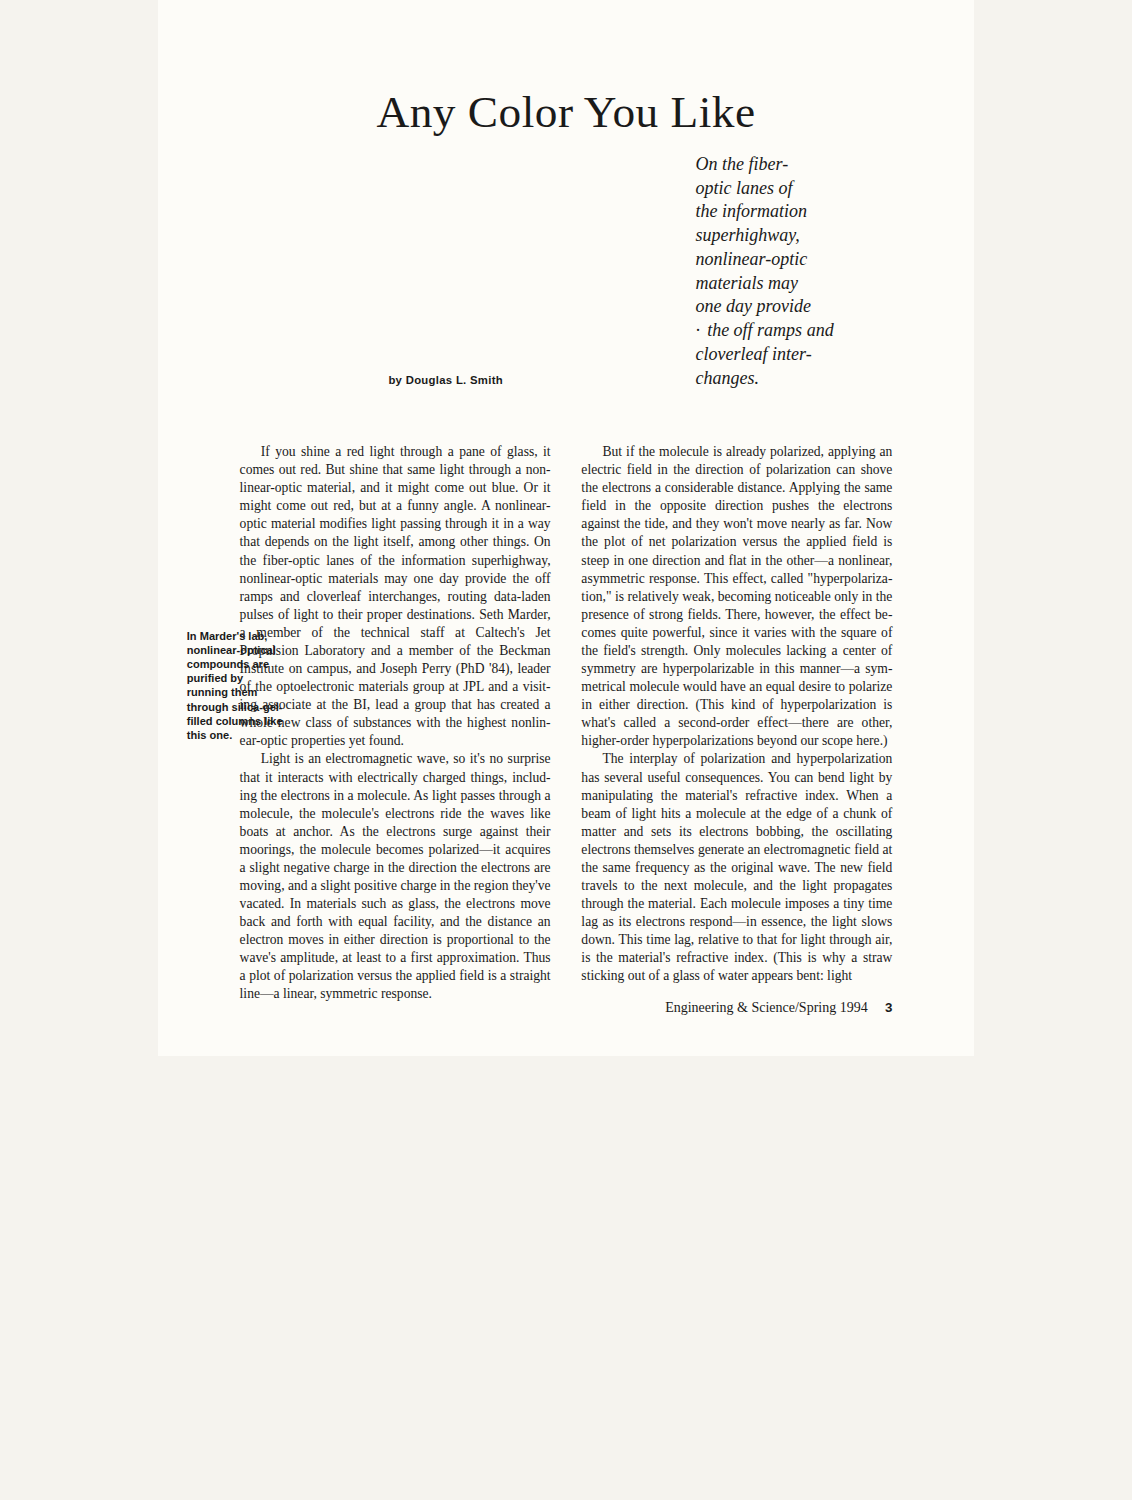Any Color You Like
by Douglas L. Smith
On the fiber-
optic lanes of
the information
superhighway,
nonlinear-optic
materials may
one day provide
·the off ramps and
cloverleaf inter-
changes.
In Marder's lab, nonlinear-optical compounds are purified by running them through silica-gel-filled columns like this one.
If you shine a red light through a pane of glass, it comes out red. But shine that same light through a nonlinear-optic material, and it might come out blue. Or it might come out red, but at a funny angle. A nonlinear-optic material modifies light passing through it in a way that depends on the light itself, among other things. On the fiber-optic lanes of the information superhighway, nonlinear-optic materials may one day provide the off ramps and cloverleaf interchanges, routing data-laden pulses of light to their proper destinations. Seth Marder, a member of the technical staff at Caltech's Jet Propulsion Laboratory and a member of the Beckman Institute on campus, and Joseph Perry (PhD '84), leader of the optoelectronic materials group at JPL and a visiting associate at the BI, lead a group that has created a whole new class of substances with the highest nonlinear-optic properties yet found.
Light is an electromagnetic wave, so it's no surprise that it interacts with electrically charged things, including the electrons in a molecule. As light passes through a molecule, the molecule's electrons ride the waves like boats at anchor. As the electrons surge against their moorings, the molecule becomes polarized—it acquires a slight negative charge in the direction the electrons are moving, and a slight positive charge in the region they've vacated. In materials such as glass, the electrons move back and forth with equal facility, and the distance an electron moves in either direction is proportional to the wave's amplitude, at least to a first approximation. Thus a plot of polarization versus the applied field is a straight line—a linear, symmetric response.
But if the molecule is already polarized, applying an electric field in the direction of polarization can shove the electrons a considerable distance. Applying the same field in the opposite direction pushes the electrons against the tide, and they won't move nearly as far. Now the plot of net polarization versus the applied field is steep in one direction and flat in the other—a nonlinear, asymmetric response. This effect, called "hyperpolarization," is relatively weak, becoming noticeable only in the presence of strong fields. There, however, the effect becomes quite powerful, since it varies with the square of the field's strength. Only molecules lacking a center of symmetry are hyperpolarizable in this manner—a symmetrical molecule would have an equal desire to polarize in either direction. (This kind of hyperpolarization is what's called a second-order effect—there are other, higher-order hyperpolarizations beyond our scope here.)
The interplay of polarization and hyperpolarization has several useful consequences. You can bend light by manipulating the material's refractive index. When a beam of light hits a molecule at the edge of a chunk of matter and sets its electrons bobbing, the oscillating electrons themselves generate an electromagnetic field at the same frequency as the original wave. The new field travels to the next molecule, and the light propagates through the material. Each molecule imposes a tiny time lag as its electrons respond—in essence, the light slows down. This time lag, relative to that for light through air, is the material's refractive index. (This is why a straw sticking out of a glass of water appears bent: light
Engineering & Science/Spring 19943